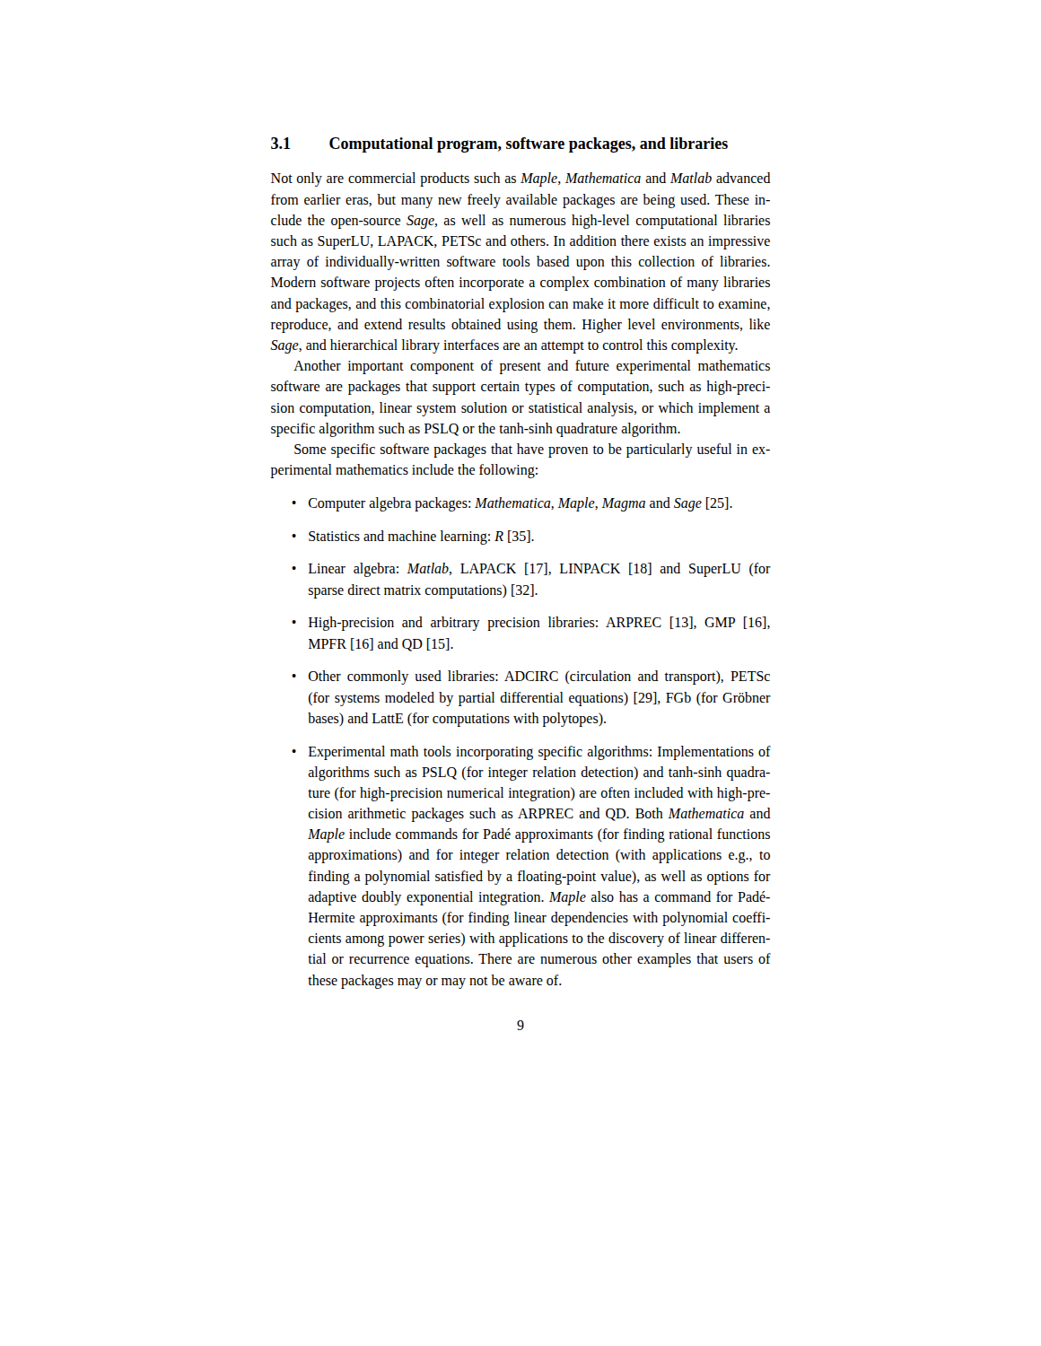3.1 Computational program, software packages, and libraries
Not only are commercial products such as Maple, Mathematica and Matlab advanced from earlier eras, but many new freely available packages are being used. These include the open-source Sage, as well as numerous high-level computational libraries such as SuperLU, LAPACK, PETSc and others. In addition there exists an impressive array of individually-written software tools based upon this collection of libraries. Modern software projects often incorporate a complex combination of many libraries and packages, and this combinatorial explosion can make it more difficult to examine, reproduce, and extend results obtained using them. Higher level environments, like Sage, and hierarchical library interfaces are an attempt to control this complexity.
Another important component of present and future experimental mathematics software are packages that support certain types of computation, such as high-precision computation, linear system solution or statistical analysis, or which implement a specific algorithm such as PSLQ or the tanh-sinh quadrature algorithm.
Some specific software packages that have proven to be particularly useful in experimental mathematics include the following:
Computer algebra packages: Mathematica, Maple, Magma and Sage [25].
Statistics and machine learning: R [35].
Linear algebra: Matlab, LAPACK [17], LINPACK [18] and SuperLU (for sparse direct matrix computations) [32].
High-precision and arbitrary precision libraries: ARPREC [13], GMP [16], MPFR [16] and QD [15].
Other commonly used libraries: ADCIRC (circulation and transport), PETSc (for systems modeled by partial differential equations) [29], FGb (for Gröbner bases) and LattE (for computations with polytopes).
Experimental math tools incorporating specific algorithms: Implementations of algorithms such as PSLQ (for integer relation detection) and tanh-sinh quadrature (for high-precision numerical integration) are often included with high-precision arithmetic packages such as ARPREC and QD. Both Mathematica and Maple include commands for Padé approximants (for finding rational functions approximations) and for integer relation detection (with applications e.g., to finding a polynomial satisfied by a floating-point value), as well as options for adaptive doubly exponential integration. Maple also has a command for Padé-Hermite approximants (for finding linear dependencies with polynomial coefficients among power series) with applications to the discovery of linear differential or recurrence equations. There are numerous other examples that users of these packages may or may not be aware of.
9